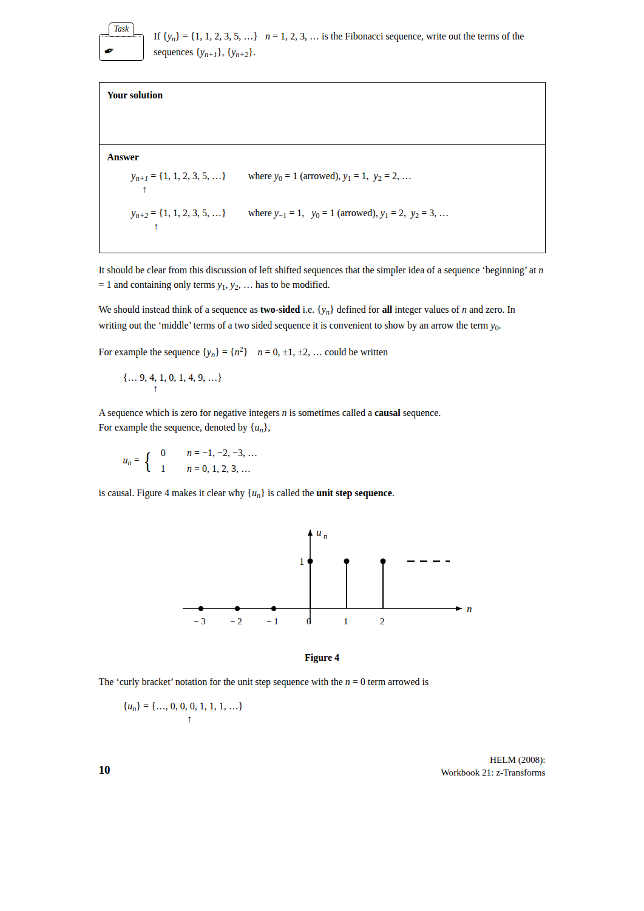Task
If {yn} = {1, 1, 2, 3, 5, …} n = 1, 2, 3, … is the Fibonacci sequence, write out the terms of the sequences {yn+1}, {yn+2}.
Your solution
Answer
yn+1 = {1, 1, 2, 3, 5, …} where y 0 = 1 (arrowed), y 1 = 1, y 2 = 2, …
↑
yn+2 = {1, 1, 2, 3, 5, …} where y−1 = 1, y 0 = 1 (arrowed), y 1 = 2, y 2 = 3, …
↑
It should be clear from this discussion of left shifted sequences that the simpler idea of a sequence ‘beginning’ at n = 1 and containing only terms y 1, y 2, … has to be modified.
We should instead think of a sequence as two-sided i.e. {yn} defined for all integer values of n and zero. In writing out the ‘middle’ terms of a two sided sequence it is convenient to show by an arrow the term y 0.
For example the sequence {yn} = {n 2} n = 0, ±1, ±2, … could be written
{… 9, 4, 1, 0, 1, 4, 9, …}
↑
A sequence which is zero for negative integers n is sometimes called a causal sequence.
For example the sequence, denoted by {un},
un = { 0 n = −1, −2, −3, … 1 n = 0, 1, 2, 3, …
is causal. Figure 4 makes it clear why {un} is called the unit step sequence.
u n n 1 − 3 − 2 − 1 0 1 2
Figure 4
The ‘curly bracket’ notation for the unit step sequence with the n = 0 term arrowed is
{un} = {…, 0, 0, 0, 1, 1, 1, …}
↑
10
HELM (2008):
Workbook 21: z-Transforms